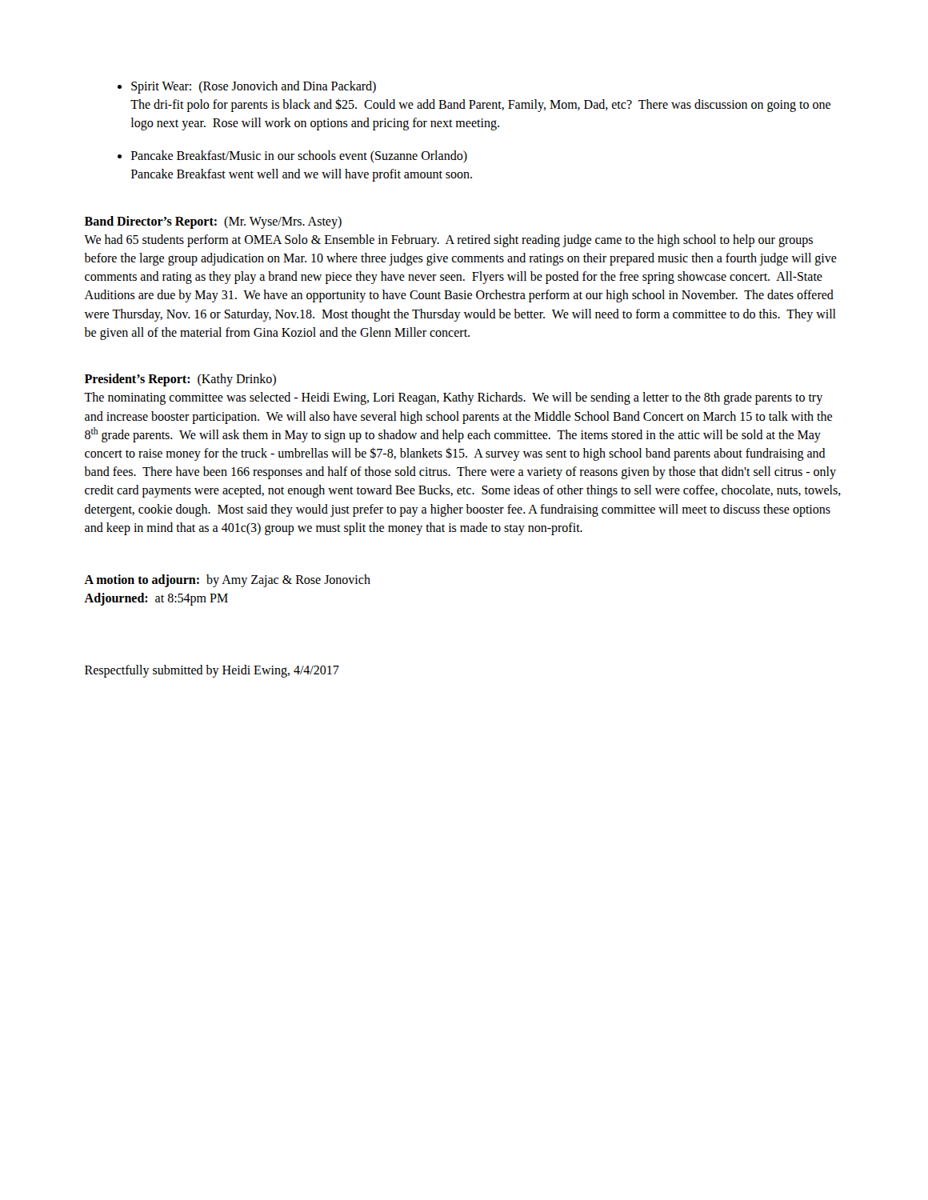Spirit Wear: (Rose Jonovich and Dina Packard)
The dri-fit polo for parents is black and $25. Could we add Band Parent, Family, Mom, Dad, etc? There was discussion on going to one logo next year. Rose will work on options and pricing for next meeting.
Pancake Breakfast/Music in our schools event (Suzanne Orlando)
Pancake Breakfast went well and we will have profit amount soon.
Band Director’s Report: (Mr. Wyse/Mrs. Astey)
We had 65 students perform at OMEA Solo & Ensemble in February. A retired sight reading judge came to the high school to help our groups before the large group adjudication on Mar. 10 where three judges give comments and ratings on their prepared music then a fourth judge will give comments and rating as they play a brand new piece they have never seen. Flyers will be posted for the free spring showcase concert. All-State Auditions are due by May 31. We have an opportunity to have Count Basie Orchestra perform at our high school in November. The dates offered were Thursday, Nov. 16 or Saturday, Nov.18. Most thought the Thursday would be better. We will need to form a committee to do this. They will be given all of the material from Gina Koziol and the Glenn Miller concert.
President’s Report: (Kathy Drinko)
The nominating committee was selected - Heidi Ewing, Lori Reagan, Kathy Richards. We will be sending a letter to the 8th grade parents to try and increase booster participation. We will also have several high school parents at the Middle School Band Concert on March 15 to talk with the 8th grade parents. We will ask them in May to sign up to shadow and help each committee. The items stored in the attic will be sold at the May concert to raise money for the truck - umbrellas will be $7-8, blankets $15. A survey was sent to high school band parents about fundraising and band fees. There have been 166 responses and half of those sold citrus. There were a variety of reasons given by those that didn't sell citrus - only credit card payments were acepted, not enough went toward Bee Bucks, etc. Some ideas of other things to sell were coffee, chocolate, nuts, towels, detergent, cookie dough. Most said they would just prefer to pay a higher booster fee. A fundraising committee will meet to discuss these options and keep in mind that as a 401c(3) group we must split the money that is made to stay non-profit.
A motion to adjourn: by Amy Zajac & Rose Jonovich
Adjourned: at 8:54pm PM
Respectfully submitted by Heidi Ewing, 4/4/2017